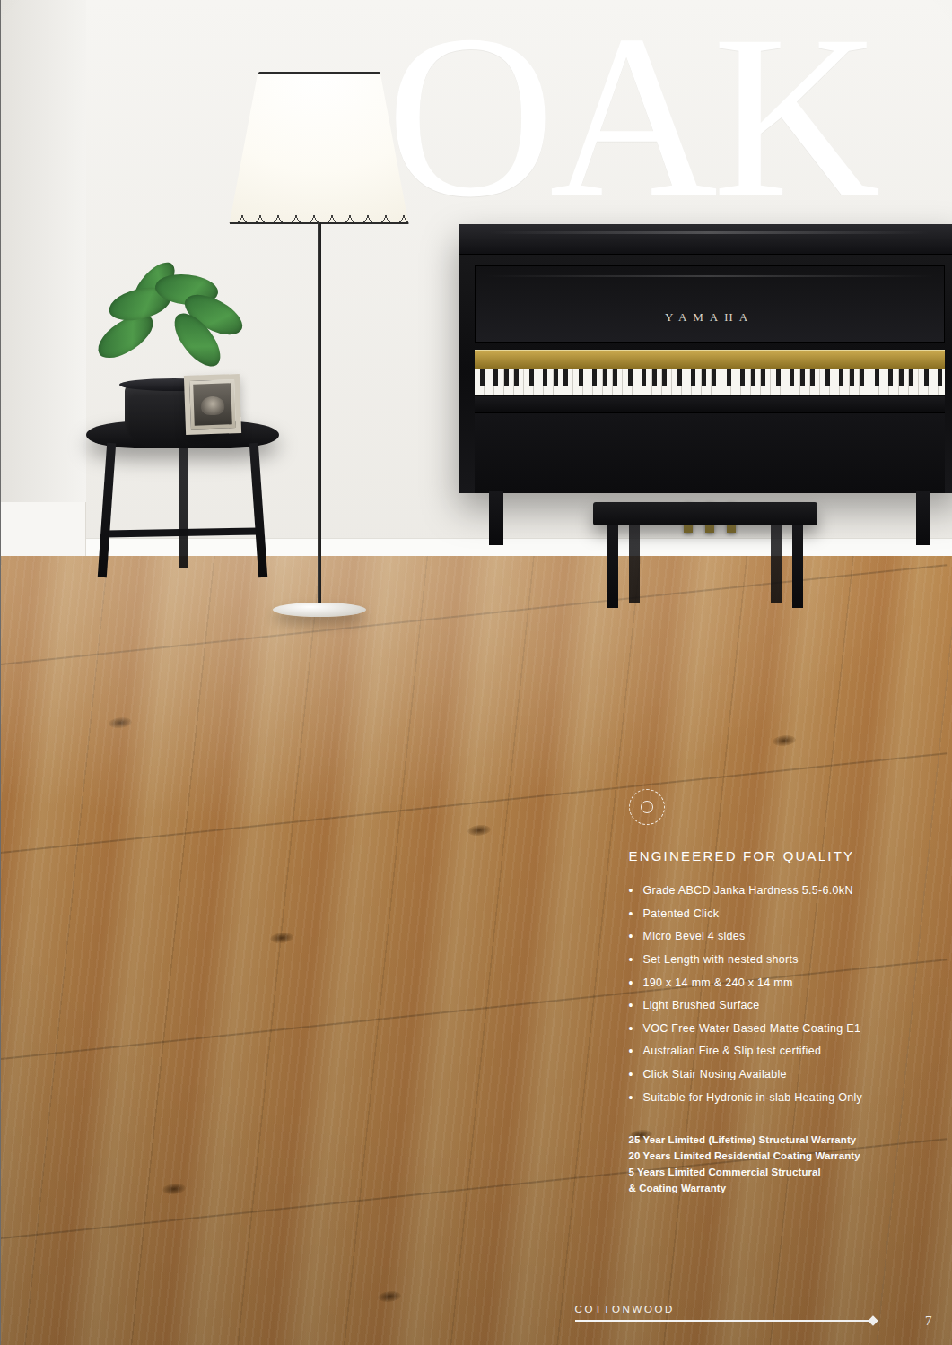OAK
YAMAHA
Engineered for Quality
Grade ABCD Janka Hardness 5.5-6.0kN
Patented Click
Micro Bevel 4 sides
Set Length with nested shorts
190 x 14 mm & 240 x 14 mm
Light Brushed Surface
VOC Free Water Based Matte Coating E1
Australian Fire & Slip test certified
Click Stair Nosing Available
Suitable for Hydronic in-slab Heating Only
25 Year Limited (Lifetime) Structural Warranty
20 Years Limited Residential Coating Warranty
5 Years Limited Commercial Structural
& Coating Warranty
Cottonwood
7